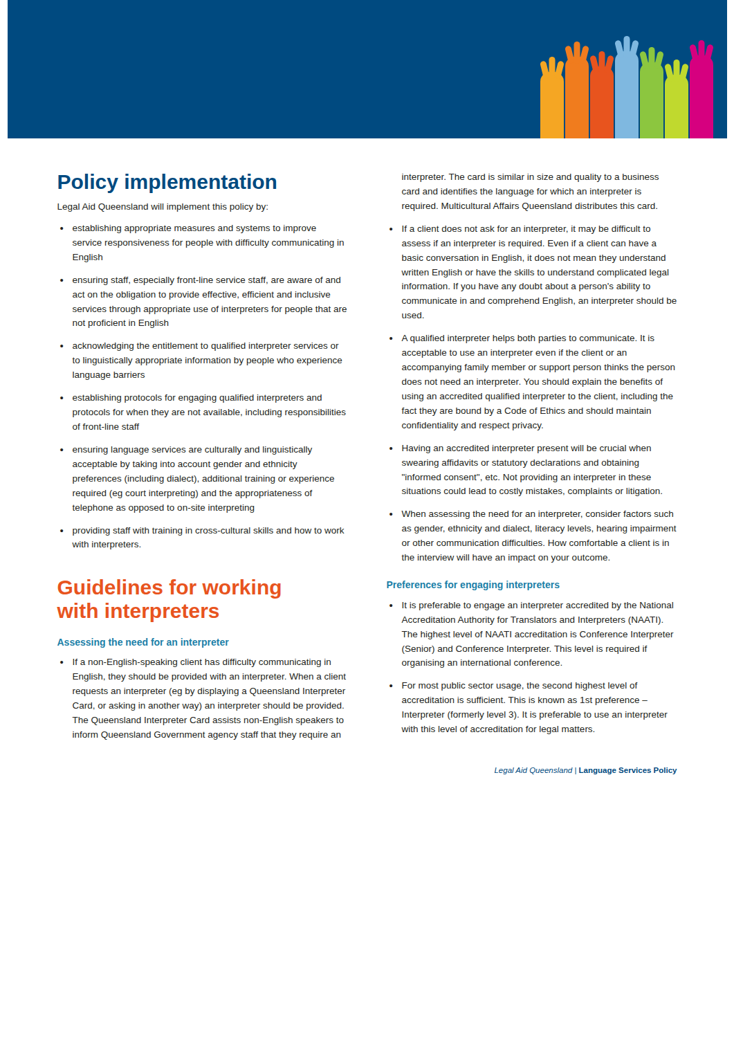Policy implementation
Legal Aid Queensland will implement this policy by:
establishing appropriate measures and systems to improve service responsiveness for people with difficulty communicating in English
ensuring staff, especially front-line service staff, are aware of and act on the obligation to provide effective, efficient and inclusive services through appropriate use of interpreters for people that are not proficient in English
acknowledging the entitlement to qualified interpreter services or to linguistically appropriate information by people who experience language barriers
establishing protocols for engaging qualified interpreters and protocols for when they are not available, including responsibilities of front-line staff
ensuring language services are culturally and linguistically acceptable by taking into account gender and ethnicity preferences (including dialect), additional training or experience required (eg court interpreting) and the appropriateness of telephone as opposed to on-site interpreting
providing staff with training in cross-cultural skills and how to work with interpreters.
Guidelines for working
with interpreters
Assessing the need for an interpreter
If a non-English-speaking client has difficulty communicating in English, they should be provided with an interpreter. When a client requests an interpreter (eg by displaying a Queensland Interpreter Card, or asking in another way) an interpreter should be provided. The Queensland Interpreter Card assists non-English speakers to inform Queensland Government agency staff that they require an interpreter. The card is similar in size and quality to a business card and identifies the language for which an interpreter is required. Multicultural Affairs Queensland distributes this card.
If a client does not ask for an interpreter, it may be difficult to assess if an interpreter is required. Even if a client can have a basic conversation in English, it does not mean they understand written English or have the skills to understand complicated legal information. If you have any doubt about a person's ability to communicate in and comprehend English, an interpreter should be used.
A qualified interpreter helps both parties to communicate. It is acceptable to use an interpreter even if the client or an accompanying family member or support person thinks the person does not need an interpreter. You should explain the benefits of using an accredited qualified interpreter to the client, including the fact they are bound by a Code of Ethics and should maintain confidentiality and respect privacy.
Having an accredited interpreter present will be crucial when swearing affidavits or statutory declarations and obtaining "informed consent", etc. Not providing an interpreter in these situations could lead to costly mistakes, complaints or litigation.
When assessing the need for an interpreter, consider factors such as gender, ethnicity and dialect, literacy levels, hearing impairment or other communication difficulties. How comfortable a client is in the interview will have an impact on your outcome.
Preferences for engaging interpreters
It is preferable to engage an interpreter accredited by the National Accreditation Authority for Translators and Interpreters (NAATI). The highest level of NAATI accreditation is Conference Interpreter (Senior) and Conference Interpreter. This level is required if organising an international conference.
For most public sector usage, the second highest level of accreditation is sufficient. This is known as 1st preference – Interpreter (formerly level 3). It is preferable to use an interpreter with this level of accreditation for legal matters.
Legal Aid Queensland | Language Services Policy